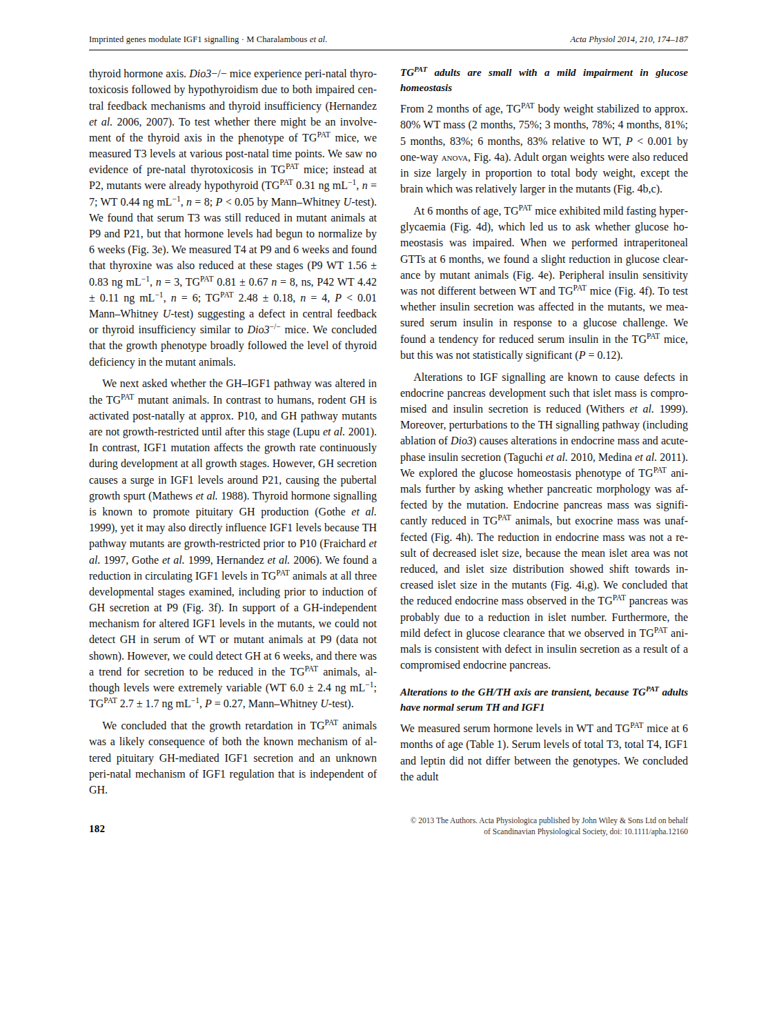Imprinted genes modulate IGF1 signalling · M Charalambous et al.
Acta Physiol 2014, 210, 174–187
thyroid hormone axis. Dio3−/− mice experience peri-natal thyrotoxicosis followed by hypothyroidism due to both impaired central feedback mechanisms and thyroid insufficiency (Hernandez et al. 2006, 2007). To test whether there might be an involvement of the thyroid axis in the phenotype of TGPAT mice, we measured T3 levels at various post-natal time points. We saw no evidence of pre-natal thyrotoxicosis in TGPAT mice; instead at P2, mutants were already hypothyroid (TGPAT 0.31 ng mL−1, n = 7; WT 0.44 ng mL−1, n = 8; P < 0.05 by Mann–Whitney U-test). We found that serum T3 was still reduced in mutant animals at P9 and P21, but that hormone levels had begun to normalize by 6 weeks (Fig. 3e). We measured T4 at P9 and 6 weeks and found that thyroxine was also reduced at these stages (P9 WT 1.56 ± 0.83 ng mL−1, n = 3, TGPAT 0.81 ± 0.67 n = 8, ns, P42 WT 4.42 ± 0.11 ng mL−1, n = 6; TGPAT 2.48 ± 0.18, n = 4, P < 0.01 Mann–Whitney U-test) suggesting a defect in central feedback or thyroid insufficiency similar to Dio3−/− mice. We concluded that the growth phenotype broadly followed the level of thyroid deficiency in the mutant animals.
We next asked whether the GH–IGF1 pathway was altered in the TGPAT mutant animals. In contrast to humans, rodent GH is activated post-natally at approx. P10, and GH pathway mutants are not growth-restricted until after this stage (Lupu et al. 2001). In contrast, IGF1 mutation affects the growth rate continuously during development at all growth stages. However, GH secretion causes a surge in IGF1 levels around P21, causing the pubertal growth spurt (Mathews et al. 1988). Thyroid hormone signalling is known to promote pituitary GH production (Gothe et al. 1999), yet it may also directly influence IGF1 levels because TH pathway mutants are growth-restricted prior to P10 (Fraichard et al. 1997, Gothe et al. 1999, Hernandez et al. 2006). We found a reduction in circulating IGF1 levels in TGPAT animals at all three developmental stages examined, including prior to induction of GH secretion at P9 (Fig. 3f). In support of a GH-independent mechanism for altered IGF1 levels in the mutants, we could not detect GH in serum of WT or mutant animals at P9 (data not shown). However, we could detect GH at 6 weeks, and there was a trend for secretion to be reduced in the TGPAT animals, although levels were extremely variable (WT 6.0 ± 2.4 ng mL−1; TGPAT 2.7 ± 1.7 ng mL−1, P = 0.27, Mann–Whitney U-test).
We concluded that the growth retardation in TGPAT animals was a likely consequence of both the known mechanism of altered pituitary GH-mediated IGF1 secretion and an unknown peri-natal mechanism of IGF1 regulation that is independent of GH.
TGPAT adults are small with a mild impairment in glucose homeostasis
From 2 months of age, TGPAT body weight stabilized to approx. 80% WT mass (2 months, 75%; 3 months, 78%; 4 months, 81%; 5 months, 83%; 6 months, 83% relative to WT, P < 0.001 by one-way anova, Fig. 4a). Adult organ weights were also reduced in size largely in proportion to total body weight, except the brain which was relatively larger in the mutants (Fig. 4b,c).
At 6 months of age, TGPAT mice exhibited mild fasting hyperglycaemia (Fig. 4d), which led us to ask whether glucose homeostasis was impaired. When we performed intraperitoneal GTTs at 6 months, we found a slight reduction in glucose clearance by mutant animals (Fig. 4e). Peripheral insulin sensitivity was not different between WT and TGPAT mice (Fig. 4f). To test whether insulin secretion was affected in the mutants, we measured serum insulin in response to a glucose challenge. We found a tendency for reduced serum insulin in the TGPAT mice, but this was not statistically significant (P = 0.12).
Alterations to IGF signalling are known to cause defects in endocrine pancreas development such that islet mass is compromised and insulin secretion is reduced (Withers et al. 1999). Moreover, perturbations to the TH signalling pathway (including ablation of Dio3) causes alterations in endocrine mass and acute-phase insulin secretion (Taguchi et al. 2010, Medina et al. 2011). We explored the glucose homeostasis phenotype of TGPAT animals further by asking whether pancreatic morphology was affected by the mutation. Endocrine pancreas mass was significantly reduced in TGPAT animals, but exocrine mass was unaffected (Fig. 4h). The reduction in endocrine mass was not a result of decreased islet size, because the mean islet area was not reduced, and islet size distribution showed shift towards increased islet size in the mutants (Fig. 4i,g). We concluded that the reduced endocrine mass observed in the TGPAT pancreas was probably due to a reduction in islet number. Furthermore, the mild defect in glucose clearance that we observed in TGPAT animals is consistent with defect in insulin secretion as a result of a compromised endocrine pancreas.
Alterations to the GH/TH axis are transient, because TGPAT adults have normal serum TH and IGF1
We measured serum hormone levels in WT and TGPAT mice at 6 months of age (Table 1). Serum levels of total T3, total T4, IGF1 and leptin did not differ between the genotypes. We concluded the adult
182
© 2013 The Authors. Acta Physiologica published by John Wiley & Sons Ltd on behalf
of Scandinavian Physiological Society, doi: 10.1111/apha.12160